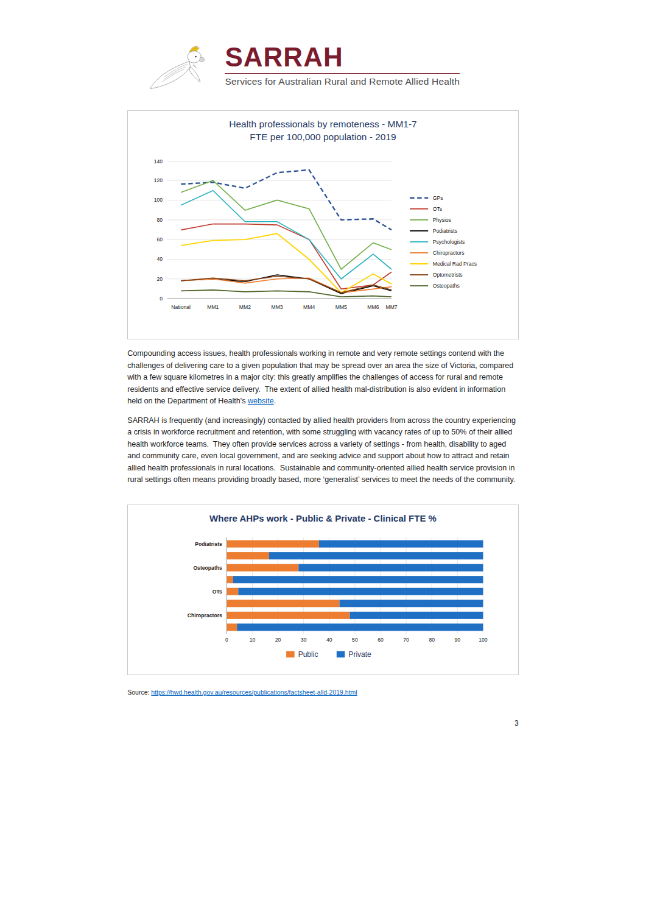SARRAH
Services for Australian Rural and Remote Allied Health
Health professionals by remoteness - MM1-7
FTE per 100,000 population - 2019
0 20 40 60 80 100 120 140 National MM1 MM2 MM3 MM4 MM5 MM6 MM7 GPs OTs Physios Podiatrists Psychologists Chiropractors Medical Rad Pracs Optometrists Osteopaths
Compounding access issues, health professionals working in remote and very remote settings contend with the challenges of delivering care to a given population that may be spread over an area the size of Victoria, compared with a few square kilometres in a major city: this greatly amplifies the challenges of access for rural and remote residents and effective service delivery. The extent of allied health mal-distribution is also evident in information held on the Department of Health's website.
SARRAH is frequently (and increasingly) contacted by allied health providers from across the country experiencing a crisis in workforce recruitment and retention, with some struggling with vacancy rates of up to 50% of their allied health workforce teams. They often provide services across a variety of settings - from health, disability to aged and community care, even local government, and are seeking advice and support about how to attract and retain allied health professionals in rural locations. Sustainable and community-oriented allied health service provision in rural settings often means providing broadly based, more ‘generalist’ services to meet the needs of the community.
Where AHPs work - Public & Private - Clinical FTE %
Podiatrists Osteopaths OTs Chiropractors 0 10 20 30 40 50 60 70 80 90 100 Public Private
Source: https://hwd.health.gov.au/resources/publications/factsheet-alld-2019.html
3